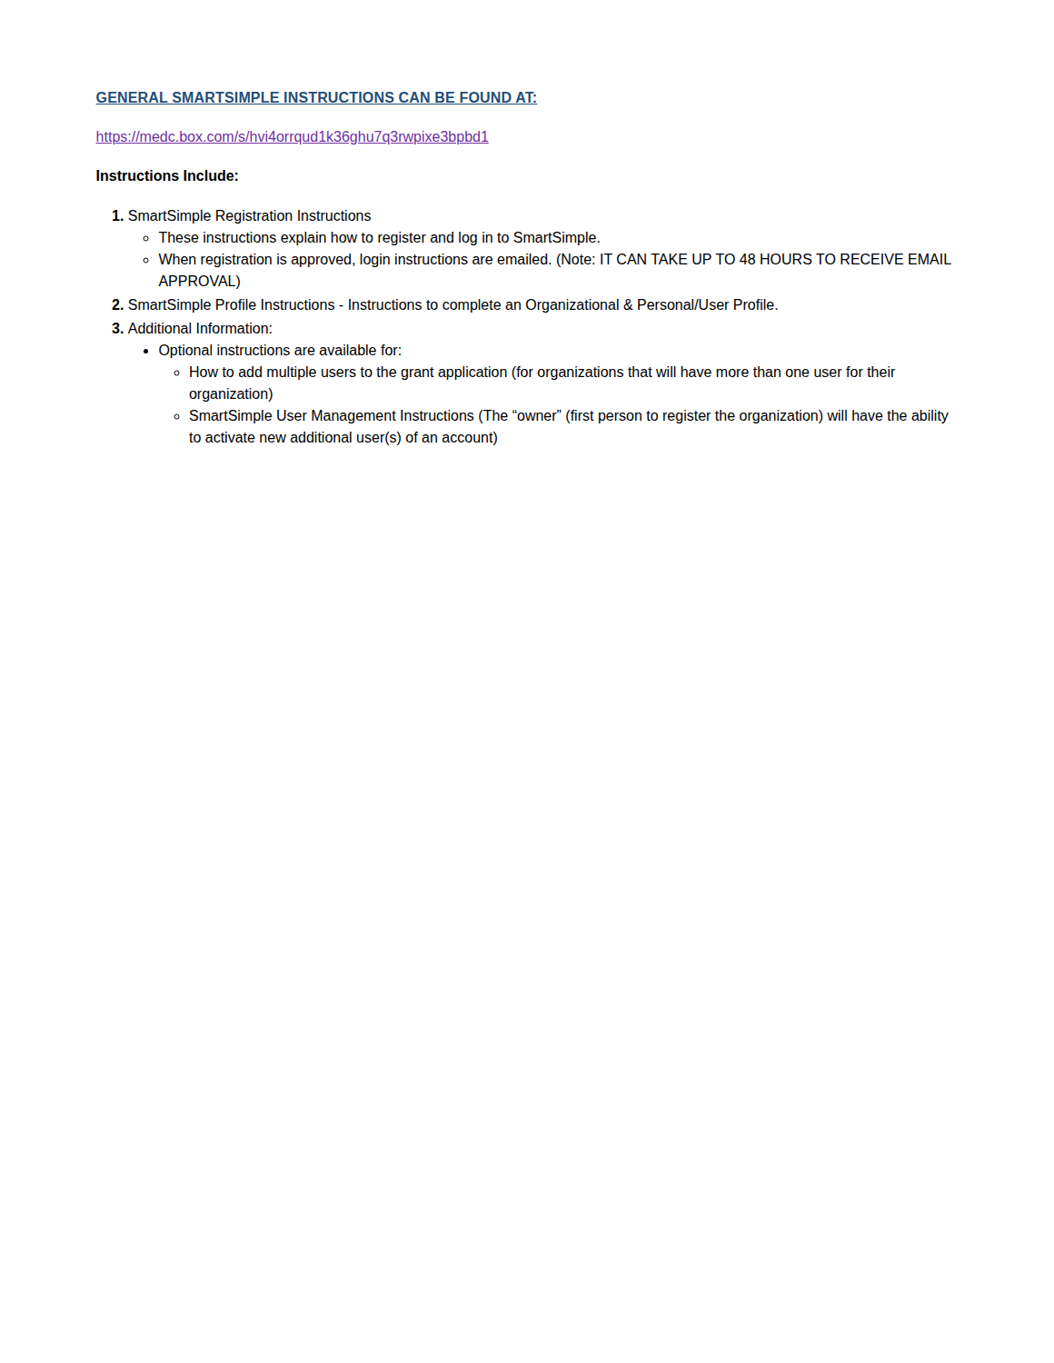GENERAL SMARTSIMPLE INSTRUCTIONS CAN BE FOUND AT:
https://medc.box.com/s/hvi4orrqud1k36ghu7q3rwpixe3bpbd1
Instructions Include:
SmartSimple Registration Instructions
These instructions explain how to register and log in to SmartSimple.
When registration is approved, login instructions are emailed. (Note: IT CAN TAKE UP TO 48 HOURS TO RECEIVE EMAIL APPROVAL)
SmartSimple Profile Instructions - Instructions to complete an Organizational & Personal/User Profile.
Additional Information:
Optional instructions are available for:
How to add multiple users to the grant application (for organizations that will have more than one user for their organization)
SmartSimple User Management Instructions (The “owner” (first person to register the organization) will have the ability to activate new additional user(s) of an account)